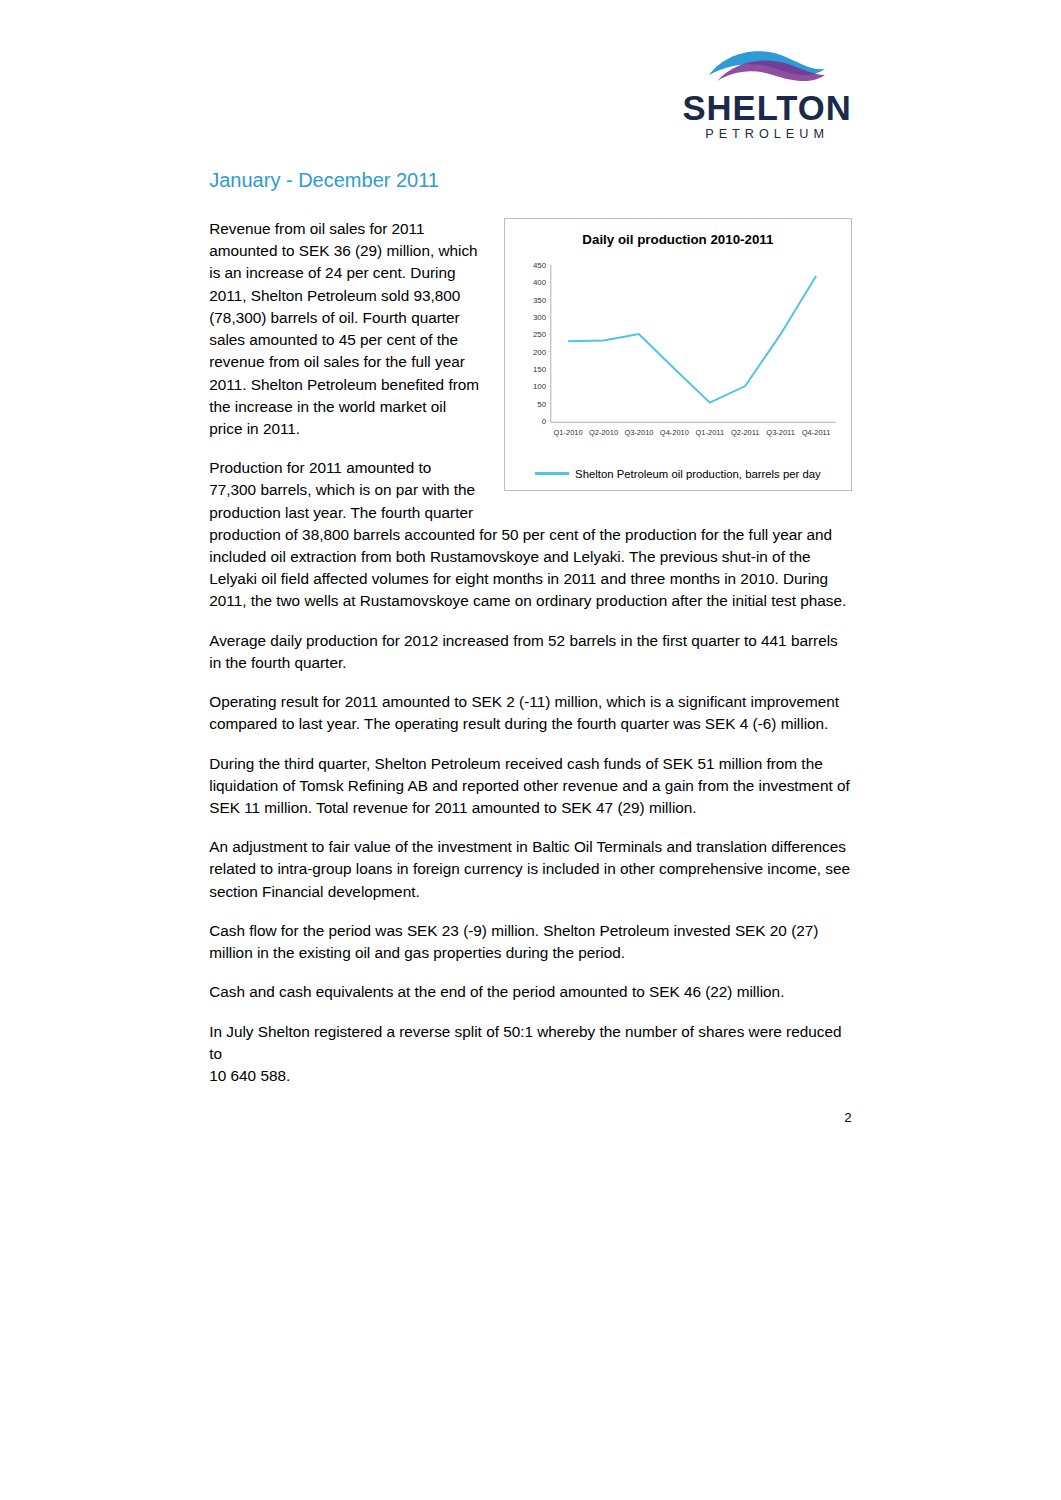SHELTON
PETROLEUM
January - December 2011
Daily oil production 2010-2011
450 400 350 300 250 200 150 100 50 0 Q1-2010 Q2-2010 Q3-2010 Q4-2010 Q1-2011 Q2-2011 Q3-2011 Q4-2011
Shelton Petroleum oil production, barrels per day
Revenue from oil sales for 2011 amounted to SEK 36 (29) million, which is an increase of 24 per cent. During 2011, Shelton Petroleum sold 93,800 (78,300) barrels of oil. Fourth quarter sales amounted to 45 per cent of the revenue from oil sales for the full year 2011. Shelton Petroleum benefited from the increase in the world market oil price in 2011.
Production for 2011 amounted to 77,300 barrels, which is on par with the production last year. The fourth quarter production of 38,800 barrels accounted for 50 per cent of the production for the full year and included oil extraction from both Rustamovskoye and Lelyaki. The previous shut-in of the Lelyaki oil field affected volumes for eight months in 2011 and three months in 2010. During 2011, the two wells at Rustamovskoye came on ordinary production after the initial test phase.
Average daily production for 2012 increased from 52 barrels in the first quarter to 441 barrels in the fourth quarter.
Operating result for 2011 amounted to SEK 2 (-11) million, which is a significant improvement compared to last year. The operating result during the fourth quarter was SEK 4 (-6) million.
During the third quarter, Shelton Petroleum received cash funds of SEK 51 million from the liquidation of Tomsk Refining AB and reported other revenue and a gain from the investment of SEK 11 million. Total revenue for 2011 amounted to SEK 47 (29) million.
An adjustment to fair value of the investment in Baltic Oil Terminals and translation differences related to intra-group loans in foreign currency is included in other comprehensive income, see section Financial development.
Cash flow for the period was SEK 23 (-9) million. Shelton Petroleum invested SEK 20 (27) million in the existing oil and gas properties during the period.
Cash and cash equivalents at the end of the period amounted to SEK 46 (22) million.
In July Shelton registered a reverse split of 50:1 whereby the number of shares were reduced to
10 640 588.
2